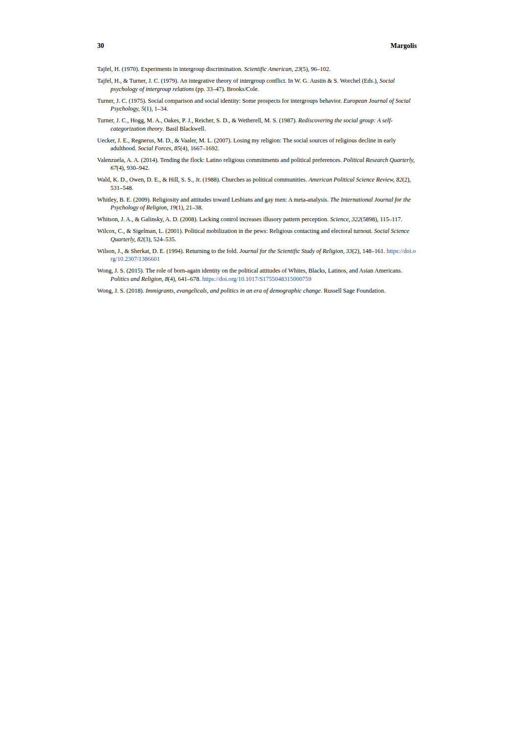30 Margolis
Tajfel, H. (1970). Experiments in intergroup discrimination. Scientific American, 23(5), 96–102.
Tajfel, H., & Turner, J. C. (1979). An integrative theory of intergroup conflict. In W. G. Austin & S. Worchel (Eds.), Social psychology of intergroup relations (pp. 33–47). Brooks/Cole.
Turner, J. C. (1975). Social comparison and social identity: Some prospects for intergroups behavior. European Journal of Social Psychology, 5(1), 1–34.
Turner, J. C., Hogg, M. A., Oakes, P. J., Reicher, S. D., & Wetherell, M. S. (1987). Rediscovering the social group: A self-categorization theory. Basil Blackwell.
Uecker, J. E., Regnerus, M. D., & Vaaler, M. L. (2007). Losing my religion: The social sources of religious decline in early adulthood. Social Forces, 85(4), 1667–1692.
Valenzuela, A. A. (2014). Tending the flock: Latino religious commitments and political preferences. Political Research Quarterly, 67(4), 930–942.
Wald, K. D., Owen, D. E., & Hill, S. S., Jr. (1988). Churches as political communities. American Political Science Review, 82(2), 531–548.
Whitley, B. E. (2009). Religiosity and attitudes toward Lesbians and gay men: A meta-analysis. The International Journal for the Psychology of Religion, 19(1), 21–38.
Whitson, J. A., & Galinsky, A. D. (2008). Lacking control increases illusory pattern perception. Science, 322(5898), 115–117.
Wilcox, C., & Sigelman, L. (2001). Political mobilization in the pews: Religious contacting and electoral turnout. Social Science Quarterly, 82(3), 524–535.
Wilson, J., & Sherkat, D. E. (1994). Returning to the fold. Journal for the Scientific Study of Religion, 33(2), 148–161. https://doi.org/10.2307/1386601
Wong, J. S. (2015). The role of born-again identity on the political attitudes of Whites, Blacks, Latinos, and Asian Americans. Politics and Religion, 8(4), 641–678. https://doi.org/10.1017/S1755048315000759
Wong, J. S. (2018). Immigrants, evangelicals, and politics in an era of demographic change. Russell Sage Foundation.